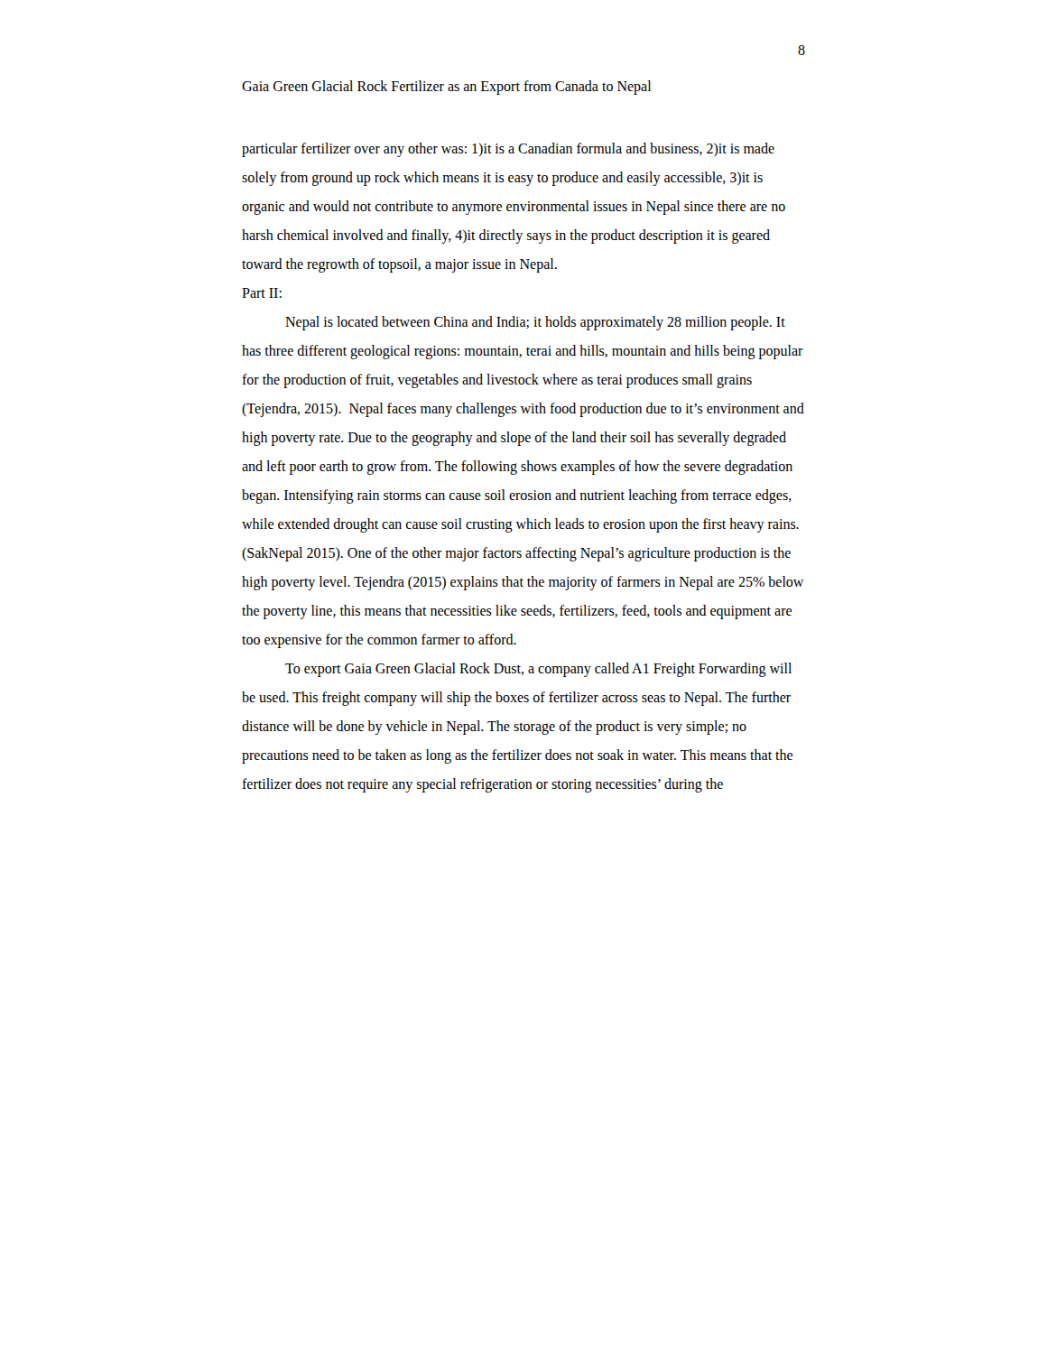8
Gaia Green Glacial Rock Fertilizer as an Export from Canada to Nepal
particular fertilizer over any other was: 1)it is a Canadian formula and business, 2)it is made solely from ground up rock which means it is easy to produce and easily accessible, 3)it is organic and would not contribute to anymore environmental issues in Nepal since there are no harsh chemical involved and finally, 4)it directly says in the product description it is geared toward the regrowth of topsoil, a major issue in Nepal.
Part II:
Nepal is located between China and India; it holds approximately 28 million people. It has three different geological regions: mountain, terai and hills, mountain and hills being popular for the production of fruit, vegetables and livestock where as terai produces small grains (Tejendra, 2015). Nepal faces many challenges with food production due to it’s environment and high poverty rate. Due to the geography and slope of the land their soil has severally degraded and left poor earth to grow from. The following shows examples of how the severe degradation began. Intensifying rain storms can cause soil erosion and nutrient leaching from terrace edges, while extended drought can cause soil crusting which leads to erosion upon the first heavy rains. (SakNepal 2015). One of the other major factors affecting Nepal’s agriculture production is the high poverty level. Tejendra (2015) explains that the majority of farmers in Nepal are 25% below the poverty line, this means that necessities like seeds, fertilizers, feed, tools and equipment are too expensive for the common farmer to afford.
To export Gaia Green Glacial Rock Dust, a company called A1 Freight Forwarding will be used. This freight company will ship the boxes of fertilizer across seas to Nepal. The further distance will be done by vehicle in Nepal. The storage of the product is very simple; no precautions need to be taken as long as the fertilizer does not soak in water. This means that the fertilizer does not require any special refrigeration or storing necessities’ during the